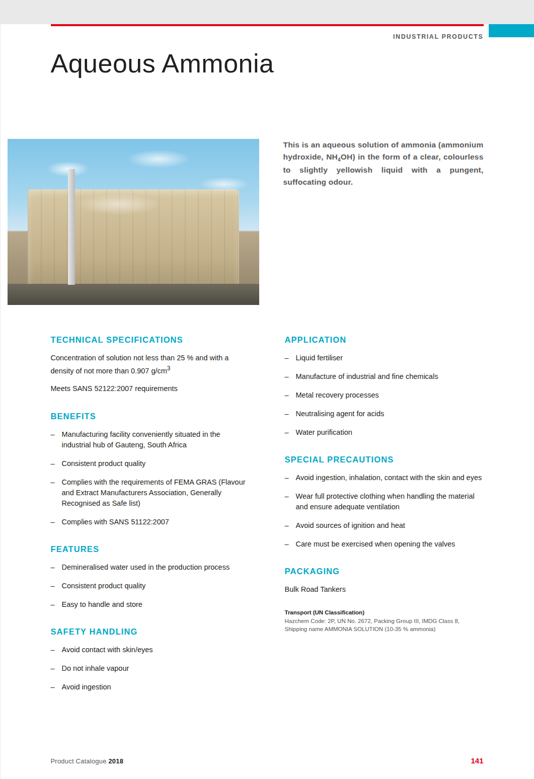Industrial Products
Aqueous Ammonia
This is an aqueous solution of ammonia (ammonium hydroxide, NH4OH) in the form of a clear, colourless to slightly yellowish liquid with a pungent, suffocating odour.
Technical Specifications
Concentration of solution not less than 25 % and with a density of not more than 0.907 g/cm3
Meets SANS 52122:2007 requirements
Benefits
Manufacturing facility conveniently situated in the industrial hub of Gauteng, South Africa
Consistent product quality
Complies with the requirements of FEMA GRAS (Flavour and Extract Manufacturers Association, Generally Recognised as Safe list)
Complies with SANS 51122:2007
Features
Demineralised water used in the production process
Consistent product quality
Easy to handle and store
Safety Handling
Avoid contact with skin/eyes
Do not inhale vapour
Avoid ingestion
Application
Liquid fertiliser
Manufacture of industrial and fine chemicals
Metal recovery processes
Neutralising agent for acids
Water purification
Special Precautions
Avoid ingestion, inhalation, contact with the skin and eyes
Wear full protective clothing when handling the material and ensure adequate ventilation
Avoid sources of ignition and heat
Care must be exercised when opening the valves
Packaging
Bulk Road Tankers
Transport (UN Classification)
Hazchem Code: 2P, UN No. 2672, Packing Group III, IMDG Class 8,
Shipping name AMMONIA SOLUTION (10-35 % ammonia)
Product Catalogue 2018
141